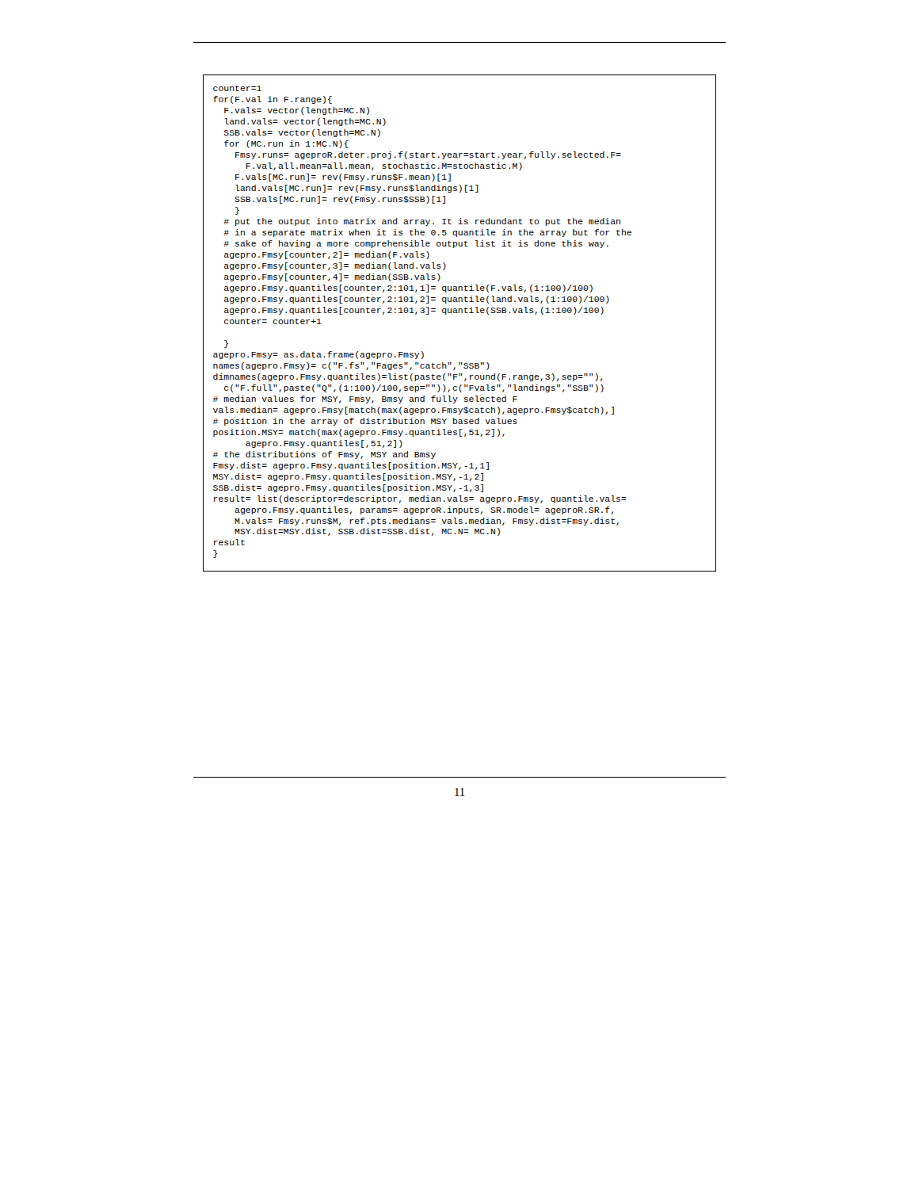counter=1
for(F.val in F.range){
  F.vals= vector(length=MC.N)
  land.vals= vector(length=MC.N)
  SSB.vals= vector(length=MC.N)
  for (MC.run in 1:MC.N){
    Fmsy.runs= ageproR.deter.proj.f(start.year=start.year,fully.selected.F=
      F.val,all.mean=all.mean, stochastic.M=stochastic.M)
    F.vals[MC.run]= rev(Fmsy.runs$F.mean)[1]
    land.vals[MC.run]= rev(Fmsy.runs$landings)[1]
    SSB.vals[MC.run]= rev(Fmsy.runs$SSB)[1]
    }
  # put the output into matrix and array. It is redundant to put the median
  # in a separate matrix when it is the 0.5 quantile in the array but for the
  # sake of having a more comprehensible output list it is done this way.
  agepro.Fmsy[counter,2]= median(F.vals)
  agepro.Fmsy[counter,3]= median(land.vals)
  agepro.Fmsy[counter,4]= median(SSB.vals)
  agepro.Fmsy.quantiles[counter,2:101,1]= quantile(F.vals,(1:100)/100)
  agepro.Fmsy.quantiles[counter,2:101,2]= quantile(land.vals,(1:100)/100)
  agepro.Fmsy.quantiles[counter,2:101,3]= quantile(SSB.vals,(1:100)/100)
  counter= counter+1

  }
agepro.Fmsy= as.data.frame(agepro.Fmsy)
names(agepro.Fmsy)= c("F.fs","Fages","catch","SSB")
dimnames(agepro.Fmsy.quantiles)=list(paste("F",round(F.range,3),sep=""),
  c("F.full",paste("Q",(1:100)/100,sep="")),c("Fvals","landings","SSB"))
# median values for MSY, Fmsy, Bmsy and fully selected F
vals.median= agepro.Fmsy[match(max(agepro.Fmsy$catch),agepro.Fmsy$catch),]
# position in the array of distribution MSY based values
position.MSY= match(max(agepro.Fmsy.quantiles[,51,2]),
      agepro.Fmsy.quantiles[,51,2])
# the distributions of Fmsy, MSY and Bmsy
Fmsy.dist= agepro.Fmsy.quantiles[position.MSY,-1,1]
MSY.dist= agepro.Fmsy.quantiles[position.MSY,-1,2]
SSB.dist= agepro.Fmsy.quantiles[position.MSY,-1,3]
result= list(descriptor=descriptor, median.vals= agepro.Fmsy, quantile.vals=
    agepro.Fmsy.quantiles, params= ageproR.inputs, SR.model= ageproR.SR.f,
    M.vals= Fmsy.runs$M, ref.pts.medians= vals.median, Fmsy.dist=Fmsy.dist,
    MSY.dist=MSY.dist, SSB.dist=SSB.dist, MC.N= MC.N)
result
}
11